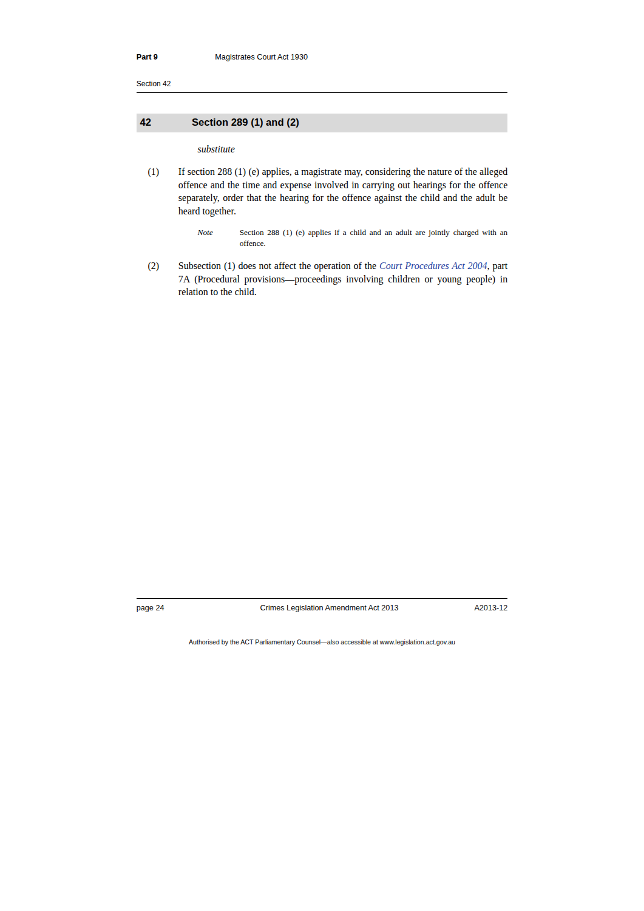Part 9
Magistrates Court Act 1930
Section 42
42
Section 289 (1) and (2)
substitute
(1)
If section 288 (1) (e) applies, a magistrate may, considering the nature of the alleged offence and the time and expense involved in carrying out hearings for the offence separately, order that the hearing for the offence against the child and the adult be heard together.
Note
Section 288 (1) (e) applies if a child and an adult are jointly charged with an offence.
(2)
Subsection (1) does not affect the operation of the Court Procedures Act 2004, part 7A (Procedural provisions—proceedings involving children or young people) in relation to the child.
page 24
Crimes Legislation Amendment Act 2013
A2013-12
Authorised by the ACT Parliamentary Counsel—also accessible at www.legislation.act.gov.au